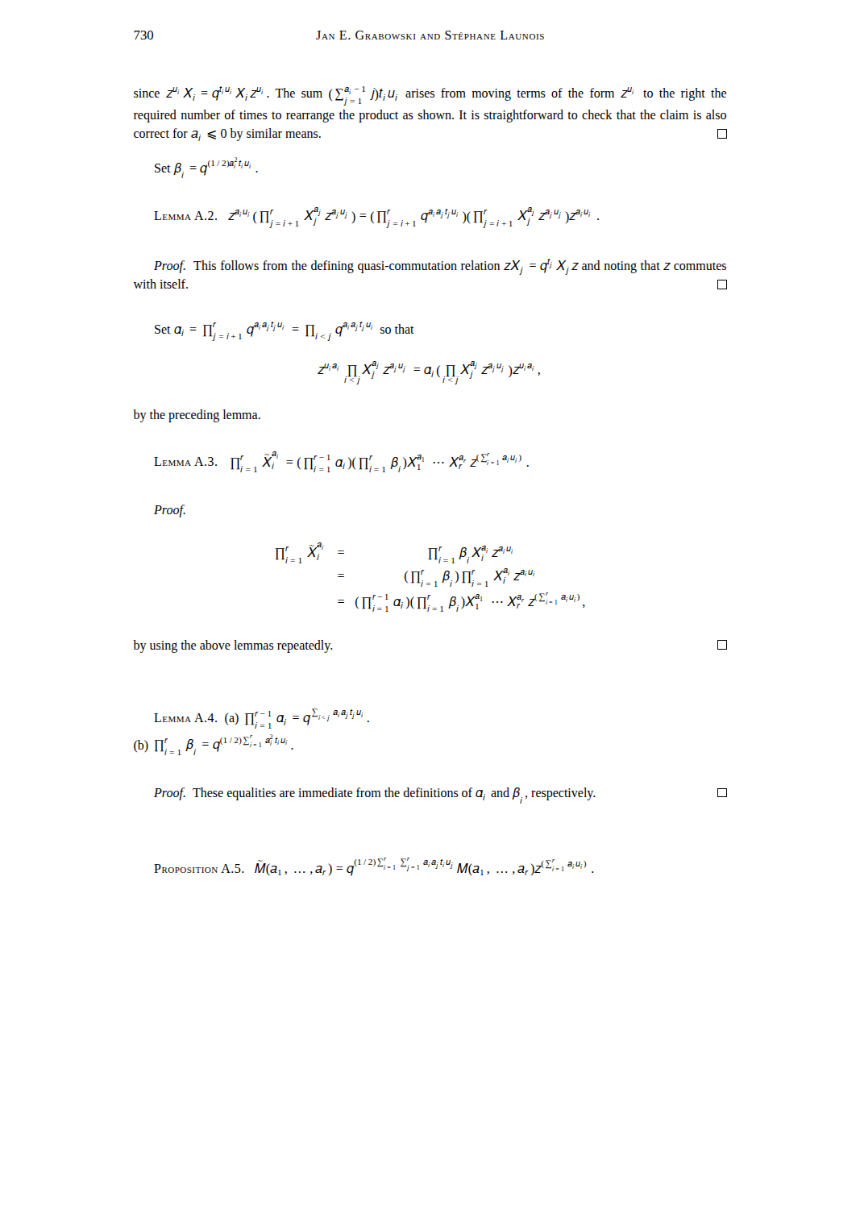730 Jan E. Grabowski and Stéphane Launois
since zuiXi=qtiuiXizui. The sum (∑j=1ai−1j)tiui arises from moving terms of the form zui to the right the required number of times to rearrange the product as shown. It is straightforward to check that the claim is also correct for ai⩽0 by similar means.
Set βi=q(1/2)ai2tiui.
Lemma A.2. zaiui (∏j=i+1r Xjaj zajuj) = (∏j=i+1r qaiajtjui) (∏j=i+1r Xjaj zajuj) zaiui.
Proof. This follows from the defining quasi-commutation relation zXj=qtjXjz and noting that z commutes with itself.
Set αi=∏j=i+1rqaiajtjui=∏i<jqaiajtjui so that
zuiai ∏i<j Xjaj zajuj = αi ( ∏i<j Xjaj zajuj ) zuiai,
by the preceding lemma.
Lemma A.3. ∏i=1r X~iai = (∏i=1r−1αi) (∏i=1rβi) X1a1 ⋯ Xrar z(∑i=1raiui).
Proof.
∏i=1rX~iai = ∏i=1rβiXiaizaiui = (∏i=1rβi)∏i=1rXiaizaiui = (∏i=1r−1αi)(∏i=1rβi)X1a1⋯Xrarz(∑i=1raiui),
by using the above lemmas repeatedly.
Lemma A.4. (a) ∏i=1r−1αi=q∑i<jaiajtjui.
(b) ∏i=1rβi=q(1/2)∑i=1rai2tiui.
Proof. These equalities are immediate from the definitions of αi and βi, respectively.
Proposition A.5. M~(a1,…,ar) = q(1/2)∑i=1r∑j=1raiajtiuj M(a1,…,ar) z(∑i=1raiui).